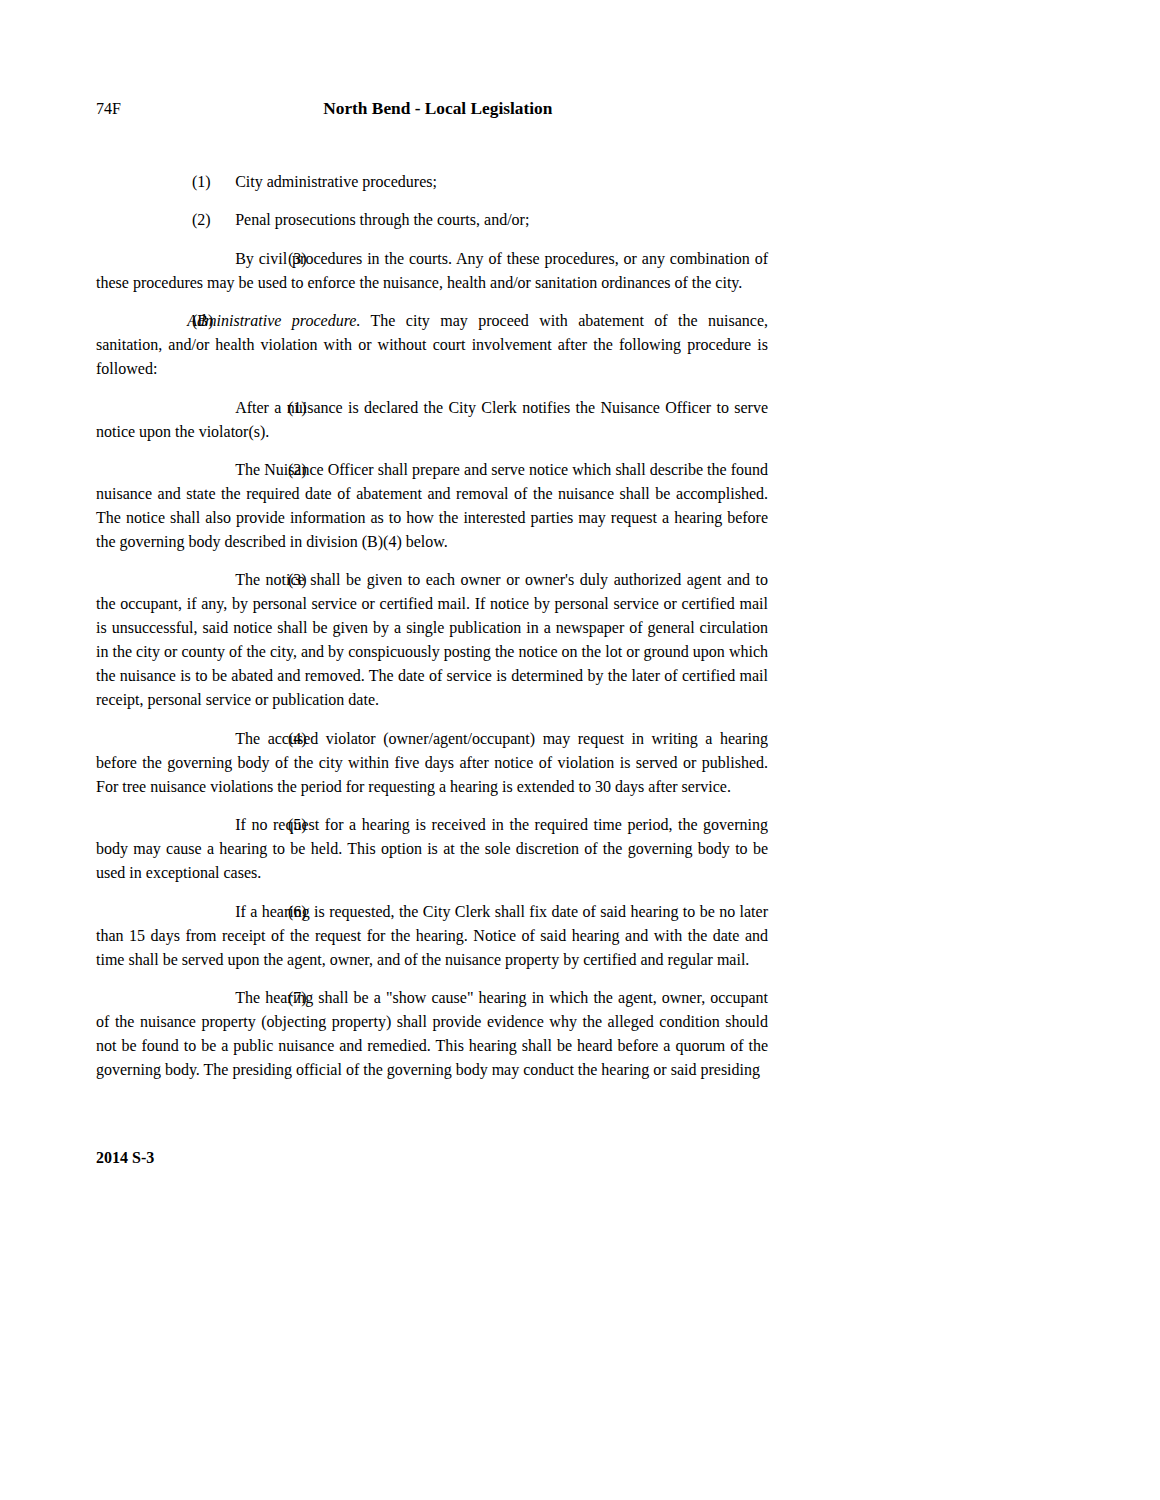74F North Bend - Local Legislation
(1) City administrative procedures;
(2) Penal prosecutions through the courts, and/or;
(3) By civil procedures in the courts. Any of these procedures, or any combination of these procedures may be used to enforce the nuisance, health and/or sanitation ordinances of the city.
(B) Administrative procedure. The city may proceed with abatement of the nuisance, sanitation, and/or health violation with or without court involvement after the following procedure is followed:
(1) After a nuisance is declared the City Clerk notifies the Nuisance Officer to serve notice upon the violator(s).
(2) The Nuisance Officer shall prepare and serve notice which shall describe the found nuisance and state the required date of abatement and removal of the nuisance shall be accomplished. The notice shall also provide information as to how the interested parties may request a hearing before the governing body described in division (B)(4) below.
(3) The notice shall be given to each owner or owner's duly authorized agent and to the occupant, if any, by personal service or certified mail. If notice by personal service or certified mail is unsuccessful, said notice shall be given by a single publication in a newspaper of general circulation in the city or county of the city, and by conspicuously posting the notice on the lot or ground upon which the nuisance is to be abated and removed. The date of service is determined by the later of certified mail receipt, personal service or publication date.
(4) The accused violator (owner/agent/occupant) may request in writing a hearing before the governing body of the city within five days after notice of violation is served or published. For tree nuisance violations the period for requesting a hearing is extended to 30 days after service.
(5) If no request for a hearing is received in the required time period, the governing body may cause a hearing to be held. This option is at the sole discretion of the governing body to be used in exceptional cases.
(6) If a hearing is requested, the City Clerk shall fix date of said hearing to be no later than 15 days from receipt of the request for the hearing. Notice of said hearing and with the date and time shall be served upon the agent, owner, and of the nuisance property by certified and regular mail.
(7) The hearing shall be a "show cause" hearing in which the agent, owner, occupant of the nuisance property (objecting property) shall provide evidence why the alleged condition should not be found to be a public nuisance and remedied. This hearing shall be heard before a quorum of the governing body. The presiding official of the governing body may conduct the hearing or said presiding
2014 S-3